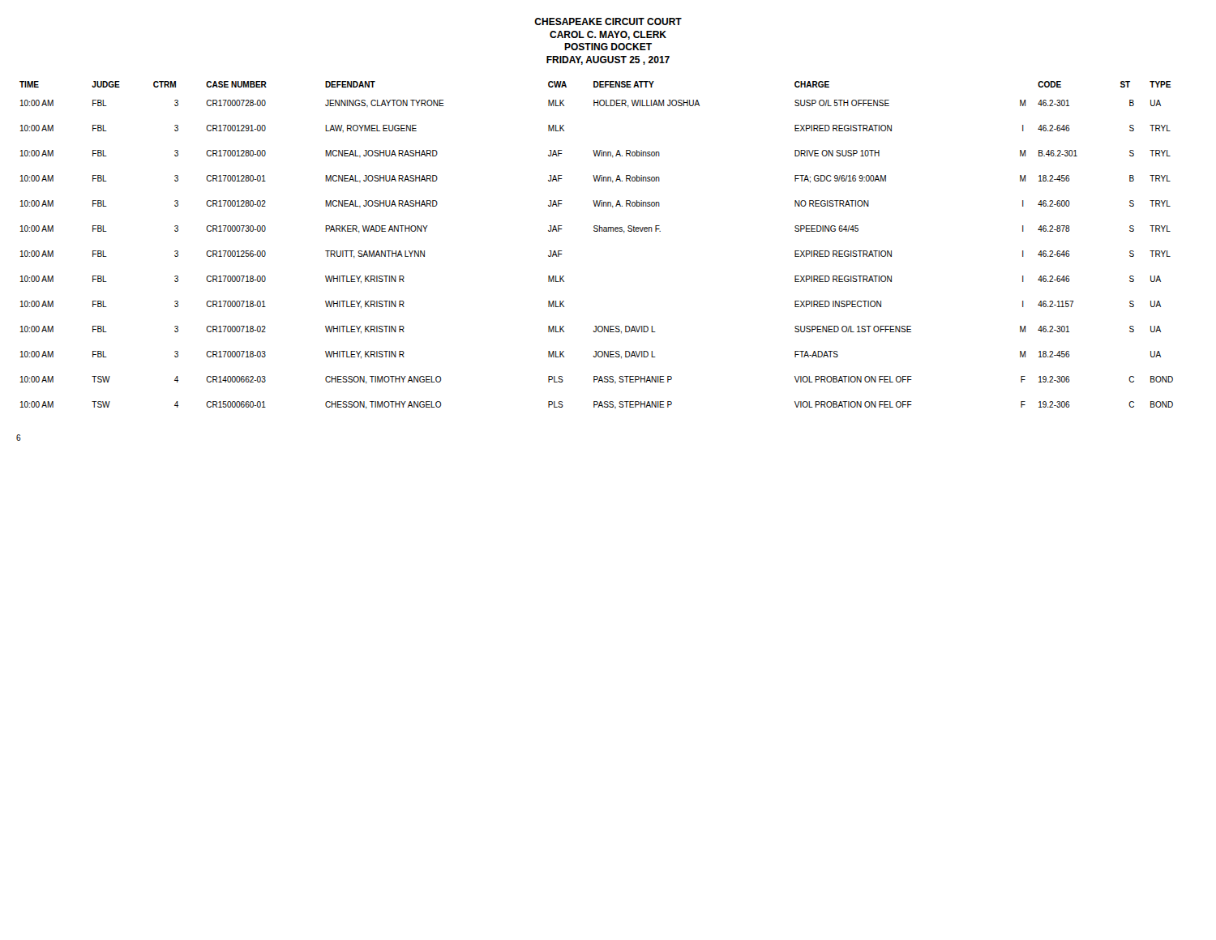CHESAPEAKE CIRCUIT COURT
CAROL C. MAYO, CLERK
POSTING DOCKET
FRIDAY, AUGUST 25 , 2017
| TIME | JUDGE | CTRM | CASE NUMBER | DEFENDANT | CWA | DEFENSE ATTY | CHARGE | | CODE | ST | TYPE |
| --- | --- | --- | --- | --- | --- | --- | --- | --- | --- | --- | --- |
| 10:00 AM | FBL | 3 | CR17000728-00 | JENNINGS, CLAYTON TYRONE | MLK | HOLDER, WILLIAM JOSHUA | SUSP O/L 5TH OFFENSE | M | 46.2-301 | B | UA |
| 10:00 AM | FBL | 3 | CR17001291-00 | LAW, ROYMEL EUGENE | MLK | | EXPIRED REGISTRATION | I | 46.2-646 | S | TRYL |
| 10:00 AM | FBL | 3 | CR17001280-00 | MCNEAL, JOSHUA RASHARD | JAF | Winn, A. Robinson | DRIVE ON SUSP 10TH | M | B.46.2-301 | S | TRYL |
| 10:00 AM | FBL | 3 | CR17001280-01 | MCNEAL, JOSHUA RASHARD | JAF | Winn, A. Robinson | FTA; GDC 9/6/16 9:00AM | M | 18.2-456 | B | TRYL |
| 10:00 AM | FBL | 3 | CR17001280-02 | MCNEAL, JOSHUA RASHARD | JAF | Winn, A. Robinson | NO REGISTRATION | I | 46.2-600 | S | TRYL |
| 10:00 AM | FBL | 3 | CR17000730-00 | PARKER, WADE ANTHONY | JAF | Shames, Steven F. | SPEEDING 64/45 | I | 46.2-878 | S | TRYL |
| 10:00 AM | FBL | 3 | CR17001256-00 | TRUITT, SAMANTHA LYNN | JAF | | EXPIRED REGISTRATION | I | 46.2-646 | S | TRYL |
| 10:00 AM | FBL | 3 | CR17000718-00 | WHITLEY, KRISTIN R | MLK | | EXPIRED REGISTRATION | I | 46.2-646 | S | UA |
| 10:00 AM | FBL | 3 | CR17000718-01 | WHITLEY, KRISTIN R | MLK | | EXPIRED INSPECTION | I | 46.2-1157 | S | UA |
| 10:00 AM | FBL | 3 | CR17000718-02 | WHITLEY, KRISTIN R | MLK | JONES, DAVID L | SUSPENED O/L 1ST OFFENSE | M | 46.2-301 | S | UA |
| 10:00 AM | FBL | 3 | CR17000718-03 | WHITLEY, KRISTIN R | MLK | JONES, DAVID L | FTA-ADATS | M | 18.2-456 | | UA |
| 10:00 AM | TSW | 4 | CR14000662-03 | CHESSON, TIMOTHY ANGELO | PLS | PASS, STEPHANIE P | VIOL PROBATION ON FEL OFF | F | 19.2-306 | C | BOND |
| 10:00 AM | TSW | 4 | CR15000660-01 | CHESSON, TIMOTHY ANGELO | PLS | PASS, STEPHANIE P | VIOL PROBATION ON FEL OFF | F | 19.2-306 | C | BOND |
6